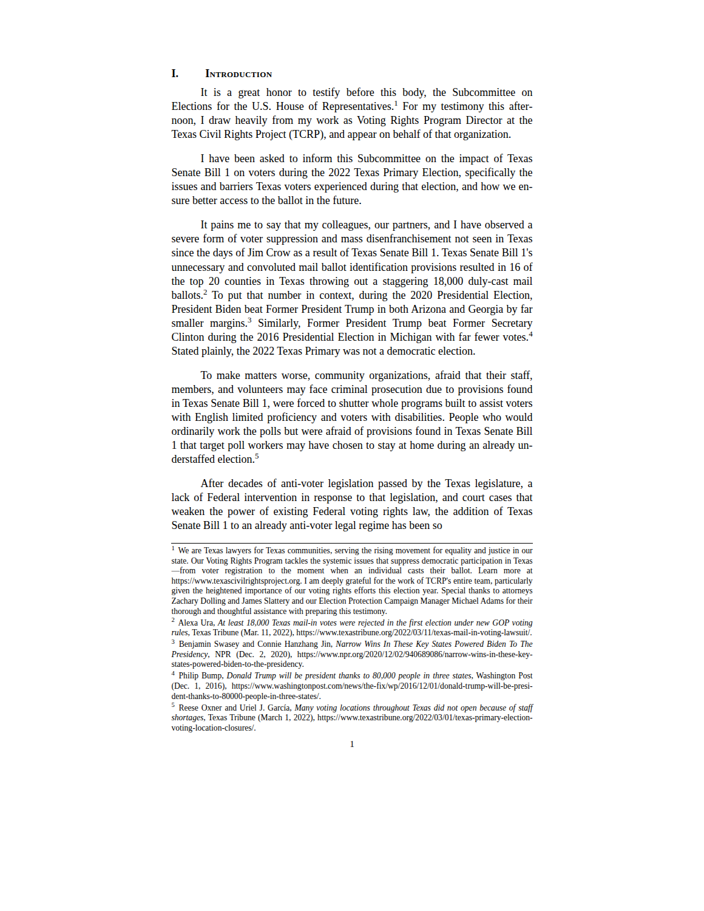I. Introduction
It is a great honor to testify before this body, the Subcommittee on Elections for the U.S. House of Representatives.1 For my testimony this afternoon, I draw heavily from my work as Voting Rights Program Director at the Texas Civil Rights Project (TCRP), and appear on behalf of that organization.
I have been asked to inform this Subcommittee on the impact of Texas Senate Bill 1 on voters during the 2022 Texas Primary Election, specifically the issues and barriers Texas voters experienced during that election, and how we ensure better access to the ballot in the future.
It pains me to say that my colleagues, our partners, and I have observed a severe form of voter suppression and mass disenfranchisement not seen in Texas since the days of Jim Crow as a result of Texas Senate Bill 1. Texas Senate Bill 1's unnecessary and convoluted mail ballot identification provisions resulted in 16 of the top 20 counties in Texas throwing out a staggering 18,000 duly-cast mail ballots.2 To put that number in context, during the 2020 Presidential Election, President Biden beat Former President Trump in both Arizona and Georgia by far smaller margins.3 Similarly, Former President Trump beat Former Secretary Clinton during the 2016 Presidential Election in Michigan with far fewer votes.4 Stated plainly, the 2022 Texas Primary was not a democratic election.
To make matters worse, community organizations, afraid that their staff, members, and volunteers may face criminal prosecution due to provisions found in Texas Senate Bill 1, were forced to shutter whole programs built to assist voters with English limited proficiency and voters with disabilities. People who would ordinarily work the polls but were afraid of provisions found in Texas Senate Bill 1 that target poll workers may have chosen to stay at home during an already understaffed election.5
After decades of anti-voter legislation passed by the Texas legislature, a lack of Federal intervention in response to that legislation, and court cases that weaken the power of existing Federal voting rights law, the addition of Texas Senate Bill 1 to an already anti-voter legal regime has been so
1 We are Texas lawyers for Texas communities, serving the rising movement for equality and justice in our state. Our Voting Rights Program tackles the systemic issues that suppress democratic participation in Texas—from voter registration to the moment when an individual casts their ballot. Learn more at https://www.texascivilrightsproject.org. I am deeply grateful for the work of TCRP's entire team, particularly given the heightened importance of our voting rights efforts this election year. Special thanks to attorneys Zachary Dolling and James Slattery and our Election Protection Campaign Manager Michael Adams for their thorough and thoughtful assistance with preparing this testimony.
2 Alexa Ura, At least 18,000 Texas mail-in votes were rejected in the first election under new GOP voting rules, Texas Tribune (Mar. 11, 2022), https://www.texastribune.org/2022/03/11/texas-mail-in-voting-lawsuit/.
3 Benjamin Swasey and Connie Hanzhang Jin, Narrow Wins In These Key States Powered Biden To The Presidency, NPR (Dec. 2, 2020), https://www.npr.org/2020/12/02/940689086/narrow-wins-in-these-key-states-powered-biden-to-the-presidency.
4 Philip Bump, Donald Trump will be president thanks to 80,000 people in three states, Washington Post (Dec. 1, 2016), https://www.washingtonpost.com/news/the-fix/wp/2016/12/01/donald-trump-will-be-president-thanks-to-80000-people-in-three-states/.
5 Reese Oxner and Uriel J. García, Many voting locations throughout Texas did not open because of staff shortages, Texas Tribune (March 1, 2022), https://www.texastribune.org/2022/03/01/texas-primary-election-voting-location-closures/.
1